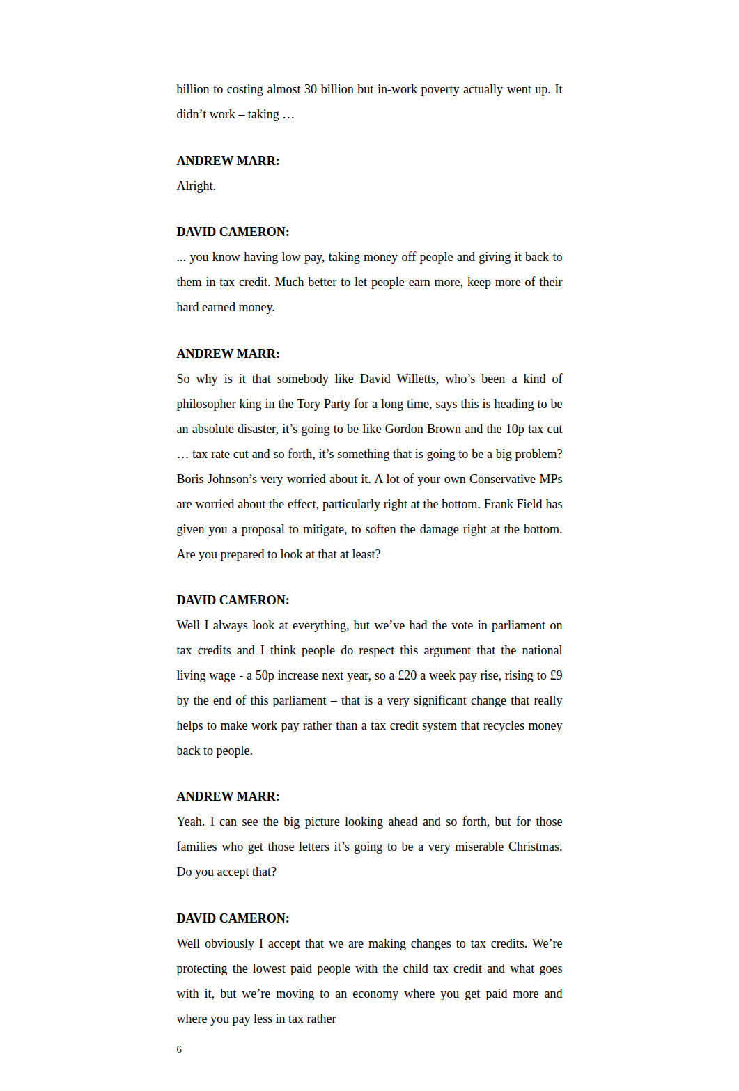billion to costing almost 30 billion but in-work poverty actually went up. It didn’t work – taking …
ANDREW MARR:
Alright.
DAVID CAMERON:
... you know having low pay, taking money off people and giving it back to them in tax credit. Much better to let people earn more, keep more of their hard earned money.
ANDREW MARR:
So why is it that somebody like David Willetts, who’s been a kind of philosopher king in the Tory Party for a long time, says this is heading to be an absolute disaster, it’s going to be like Gordon Brown and the 10p tax cut … tax rate cut and so forth, it’s something that is going to be a big problem? Boris Johnson’s very worried about it. A lot of your own Conservative MPs are worried about the effect, particularly right at the bottom. Frank Field has given you a proposal to mitigate, to soften the damage right at the bottom. Are you prepared to look at that at least?
DAVID CAMERON:
Well I always look at everything, but we’ve had the vote in parliament on tax credits and I think people do respect this argument that the national living wage - a 50p increase next year, so a £20 a week pay rise, rising to £9 by the end of this parliament – that is a very significant change that really helps to make work pay rather than a tax credit system that recycles money back to people.
ANDREW MARR:
Yeah. I can see the big picture looking ahead and so forth, but for those families who get those letters it’s going to be a very miserable Christmas. Do you accept that?
DAVID CAMERON:
Well obviously I accept that we are making changes to tax credits. We’re protecting the lowest paid people with the child tax credit and what goes with it, but we’re moving to an economy where you get paid more and where you pay less in tax rather
6